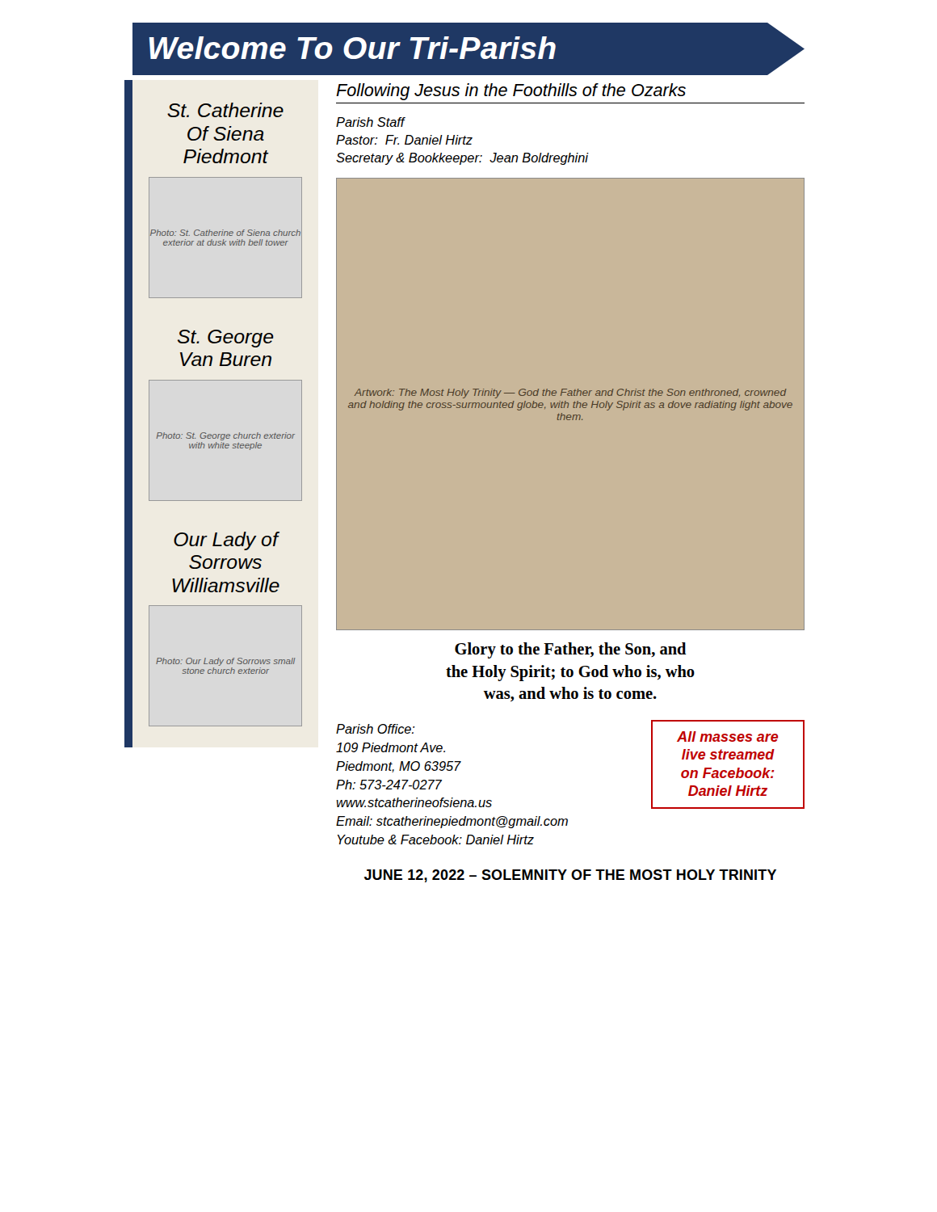Welcome To Our Tri-Parish
St. Catherine
Of Siena
Piedmont
Photo: St. Catherine of Siena church exterior at dusk with bell tower
St. George
Van Buren
Photo: St. George church exterior with white steeple
Our Lady of
Sorrows
Williamsville
Photo: Our Lady of Sorrows small stone church exterior
Following Jesus in the Foothills of the Ozarks
Parish Staff
Pastor: Fr. Daniel Hirtz
Secretary & Bookkeeper: Jean Boldreghini
Artwork: The Most Holy Trinity — God the Father and Christ the Son enthroned, crowned and holding the cross-surmounted globe, with the Holy Spirit as a dove radiating light above them.
Glory to the Father, the Son, and
the Holy Spirit; to God who is, who
was, and who is to come.
Parish Office:
109 Piedmont Ave.
Piedmont, MO 63957
Ph: 573-247-0277
www.stcatherineofsiena.us
Email: stcatherinepiedmont@gmail.com
Youtube & Facebook: Daniel Hirtz
All masses are
live streamed
on Facebook:
Daniel Hirtz
JUNE 12, 2022 – SOLEMNITY OF THE MOST HOLY TRINITY